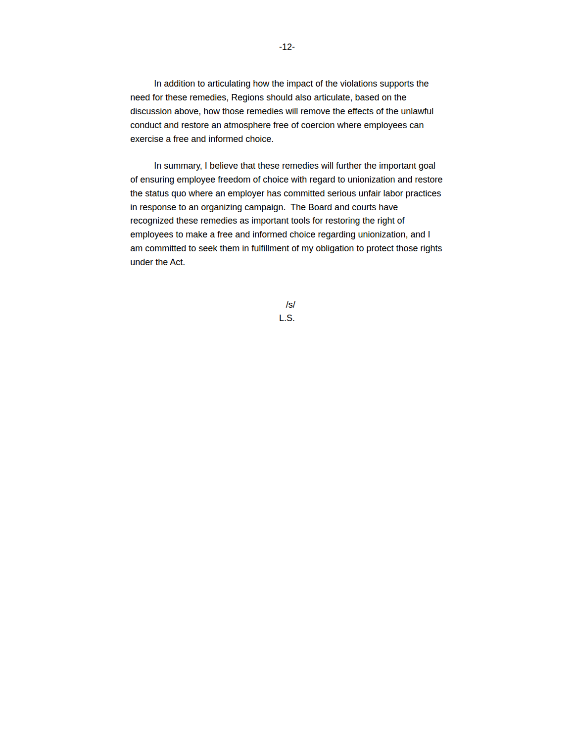-12-
In addition to articulating how the impact of the violations supports the need for these remedies, Regions should also articulate, based on the discussion above, how those remedies will remove the effects of the unlawful conduct and restore an atmosphere free of coercion where employees can exercise a free and informed choice.
In summary, I believe that these remedies will further the important goal of ensuring employee freedom of choice with regard to unionization and restore the status quo where an employer has committed serious unfair labor practices in response to an organizing campaign. The Board and courts have recognized these remedies as important tools for restoring the right of employees to make a free and informed choice regarding unionization, and I am committed to seek them in fulfillment of my obligation to protect those rights under the Act.
/s/
L.S.